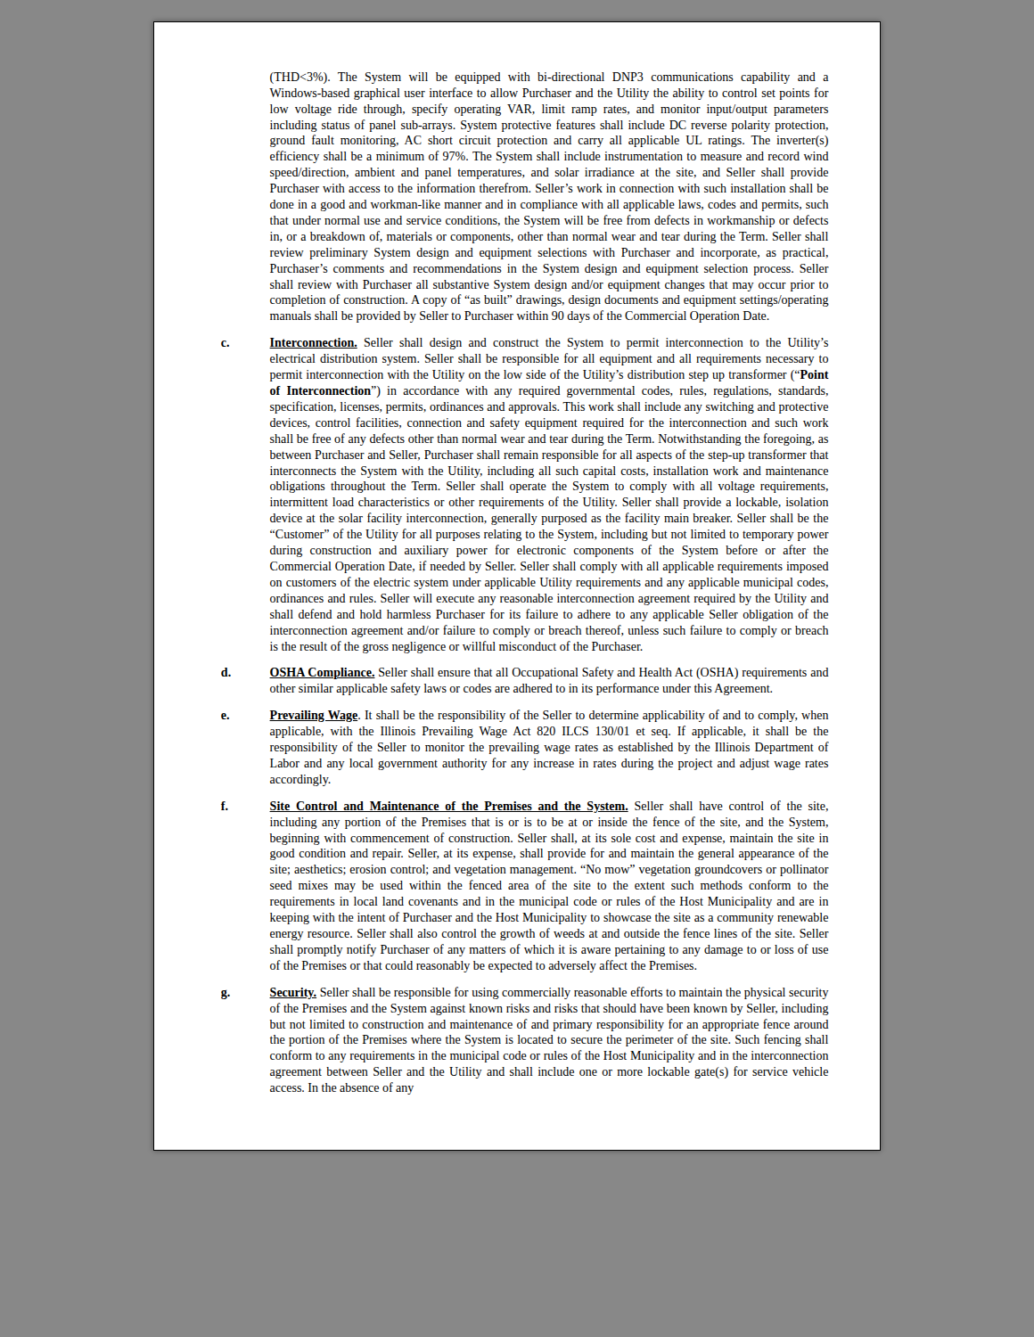(THD<3%). The System will be equipped with bi-directional DNP3 communications capability and a Windows-based graphical user interface to allow Purchaser and the Utility the ability to control set points for low voltage ride through, specify operating VAR, limit ramp rates, and monitor input/output parameters including status of panel sub-arrays. System protective features shall include DC reverse polarity protection, ground fault monitoring, AC short circuit protection and carry all applicable UL ratings. The inverter(s) efficiency shall be a minimum of 97%. The System shall include instrumentation to measure and record wind speed/direction, ambient and panel temperatures, and solar irradiance at the site, and Seller shall provide Purchaser with access to the information therefrom. Seller’s work in connection with such installation shall be done in a good and workman-like manner and in compliance with all applicable laws, codes and permits, such that under normal use and service conditions, the System will be free from defects in workmanship or defects in, or a breakdown of, materials or components, other than normal wear and tear during the Term. Seller shall review preliminary System design and equipment selections with Purchaser and incorporate, as practical, Purchaser’s comments and recommendations in the System design and equipment selection process. Seller shall review with Purchaser all substantive System design and/or equipment changes that may occur prior to completion of construction. A copy of “as built” drawings, design documents and equipment settings/operating manuals shall be provided by Seller to Purchaser within 90 days of the Commercial Operation Date.
c.
Interconnection. Seller shall design and construct the System to permit interconnection to the Utility’s electrical distribution system. Seller shall be responsible for all equipment and all requirements necessary to permit interconnection with the Utility on the low side of the Utility’s distribution step up transformer (“Point of Interconnection”) in accordance with any required governmental codes, rules, regulations, standards, specification, licenses, permits, ordinances and approvals. This work shall include any switching and protective devices, control facilities, connection and safety equipment required for the interconnection and such work shall be free of any defects other than normal wear and tear during the Term. Notwithstanding the foregoing, as between Purchaser and Seller, Purchaser shall remain responsible for all aspects of the step-up transformer that interconnects the System with the Utility, including all such capital costs, installation work and maintenance obligations throughout the Term. Seller shall operate the System to comply with all voltage requirements, intermittent load characteristics or other requirements of the Utility. Seller shall provide a lockable, isolation device at the solar facility interconnection, generally purposed as the facility main breaker. Seller shall be the “Customer” of the Utility for all purposes relating to the System, including but not limited to temporary power during construction and auxiliary power for electronic components of the System before or after the Commercial Operation Date, if needed by Seller. Seller shall comply with all applicable requirements imposed on customers of the electric system under applicable Utility requirements and any applicable municipal codes, ordinances and rules. Seller will execute any reasonable interconnection agreement required by the Utility and shall defend and hold harmless Purchaser for its failure to adhere to any applicable Seller obligation of the interconnection agreement and/or failure to comply or breach thereof, unless such failure to comply or breach is the result of the gross negligence or willful misconduct of the Purchaser.
d.
OSHA Compliance. Seller shall ensure that all Occupational Safety and Health Act (OSHA) requirements and other similar applicable safety laws or codes are adhered to in its performance under this Agreement.
e.
Prevailing Wage. It shall be the responsibility of the Seller to determine applicability of and to comply, when applicable, with the Illinois Prevailing Wage Act 820 ILCS 130/01 et seq. If applicable, it shall be the responsibility of the Seller to monitor the prevailing wage rates as established by the Illinois Department of Labor and any local government authority for any increase in rates during the project and adjust wage rates accordingly.
f.
Site Control and Maintenance of the Premises and the System. Seller shall have control of the site, including any portion of the Premises that is or is to be at or inside the fence of the site, and the System, beginning with commencement of construction. Seller shall, at its sole cost and expense, maintain the site in good condition and repair. Seller, at its expense, shall provide for and maintain the general appearance of the site; aesthetics; erosion control; and vegetation management. “No mow” vegetation groundcovers or pollinator seed mixes may be used within the fenced area of the site to the extent such methods conform to the requirements in local land covenants and in the municipal code or rules of the Host Municipality and are in keeping with the intent of Purchaser and the Host Municipality to showcase the site as a community renewable energy resource. Seller shall also control the growth of weeds at and outside the fence lines of the site. Seller shall promptly notify Purchaser of any matters of which it is aware pertaining to any damage to or loss of use of the Premises or that could reasonably be expected to adversely affect the Premises.
g.
Security. Seller shall be responsible for using commercially reasonable efforts to maintain the physical security of the Premises and the System against known risks and risks that should have been known by Seller, including but not limited to construction and maintenance of and primary responsibility for an appropriate fence around the portion of the Premises where the System is located to secure the perimeter of the site. Such fencing shall conform to any requirements in the municipal code or rules of the Host Municipality and in the interconnection agreement between Seller and the Utility and shall include one or more lockable gate(s) for service vehicle access. In the absence of any